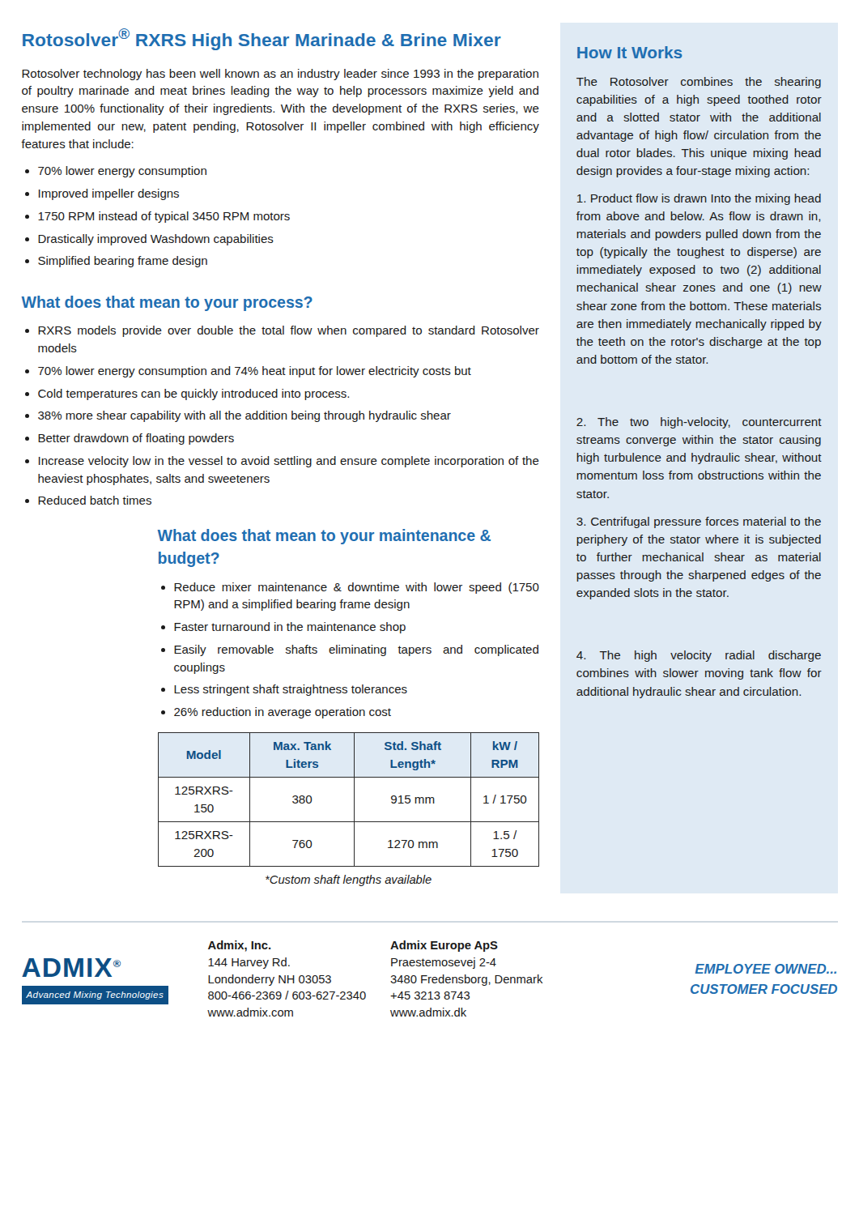Rotosolver® RXRS High Shear Marinade & Brine Mixer
Rotosolver technology has been well known as an industry leader since 1993 in the preparation of poultry marinade and meat brines leading the way to help processors maximize yield and ensure 100% functionality of their ingredients. With the development of the RXRS series, we implemented our new, patent pending, Rotosolver II impeller combined with high efficiency features that include:
70% lower energy consumption
Improved impeller designs
1750 RPM instead of typical 3450 RPM motors
Drastically improved Washdown capabilities
Simplified bearing frame design
What does that mean to your process?
RXRS models provide over double the total flow when compared to standard Rotosolver models
70% lower energy consumption and 74% heat input for lower electricity costs but
Cold temperatures can be quickly introduced into process.
38% more shear capability with all the addition being through hydraulic shear
Better drawdown of floating powders
Increase velocity low in the vessel to avoid settling and ensure complete incorporation of the heaviest phosphates, salts and sweeteners
Reduced batch times
What does that mean to your maintenance & budget?
Reduce mixer maintenance & downtime with lower speed (1750 RPM) and a simplified bearing frame design
Faster turnaround in the maintenance shop
Easily removable shafts eliminating tapers and complicated couplings
Less stringent shaft straightness tolerances
26% reduction in average operation cost
*Custom shaft lengths available
| Model | Max. Tank Liters | Std. Shaft Length* | kW / RPM |
| --- | --- | --- | --- |
| 125RXRS-150 | 380 | 915 mm | 1 / 1750 |
| 125RXRS-200 | 760 | 1270 mm | 1.5 / 1750 |
How It Works
The Rotosolver combines the shearing capabilities of a high speed toothed rotor and a slotted stator with the additional advantage of high flow/ circulation from the dual rotor blades. This unique mixing head design provides a four-stage mixing action:
1. Product flow is drawn Into the mixing head from above and below. As flow is drawn in, materials and powders pulled down from the top (typically the toughest to disperse) are immediately exposed to two (2) additional mechanical shear zones and one (1) new shear zone from the bottom. These materials are then immediately mechanically ripped by the teeth on the rotor's discharge at the top and bottom of the stator.
2. The two high-velocity, countercurrent streams converge within the stator causing high turbulence and hydraulic shear, without momentum loss from obstructions within the stator.
3. Centrifugal pressure forces material to the periphery of the stator where it is subjected to further mechanical shear as material passes through the sharpened edges of the expanded slots in the stator.
4. The high velocity radial discharge combines with slower moving tank flow for additional hydraulic shear and circulation.
ADMIX®
Advanced Mixing Technologies
Admix, Inc. 144 Harvey Rd.
Londonderry NH 03053
800-466-2369 / 603-627-2340
www.admix.com Admix Europe ApS Praestemosevej 2-4
3480 Fredensborg, Denmark
+45 3213 8743
www.admix.dk
EMPLOYEE OWNED... CUSTOMER FOCUSED